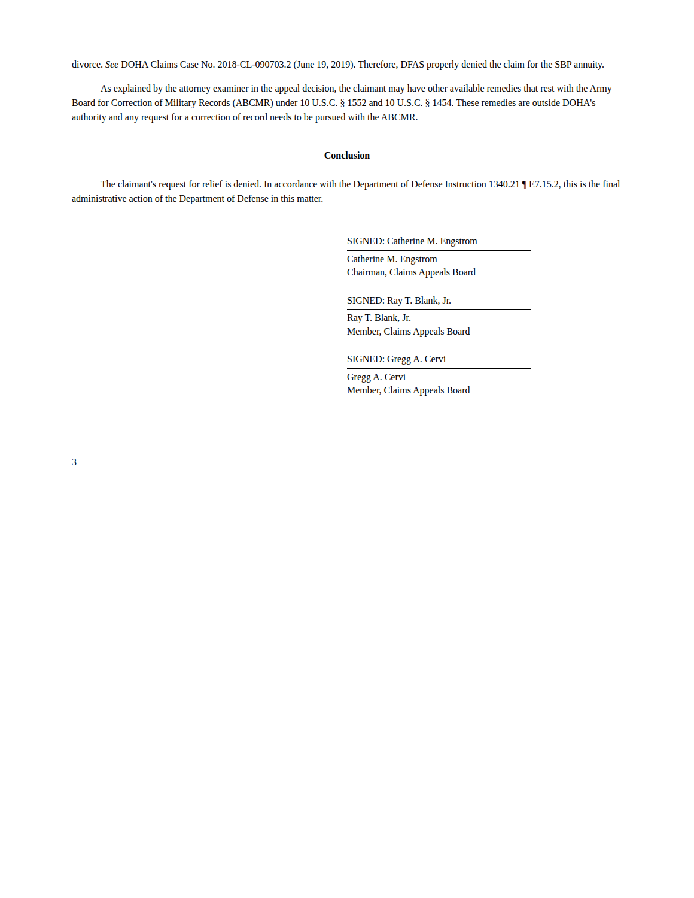divorce. See DOHA Claims Case No. 2018-CL-090703.2 (June 19, 2019). Therefore, DFAS properly denied the claim for the SBP annuity.
As explained by the attorney examiner in the appeal decision, the claimant may have other available remedies that rest with the Army Board for Correction of Military Records (ABCMR) under 10 U.S.C. § 1552 and 10 U.S.C. § 1454. These remedies are outside DOHA's authority and any request for a correction of record needs to be pursued with the ABCMR.
Conclusion
The claimant's request for relief is denied. In accordance with the Department of Defense Instruction 1340.21 ¶ E7.15.2, this is the final administrative action of the Department of Defense in this matter.
SIGNED: Catherine M. Engstrom
Catherine M. Engstrom
Chairman, Claims Appeals Board
SIGNED: Ray T. Blank, Jr.
Ray T. Blank, Jr.
Member, Claims Appeals Board
SIGNED: Gregg A. Cervi
Gregg A. Cervi
Member, Claims Appeals Board
3